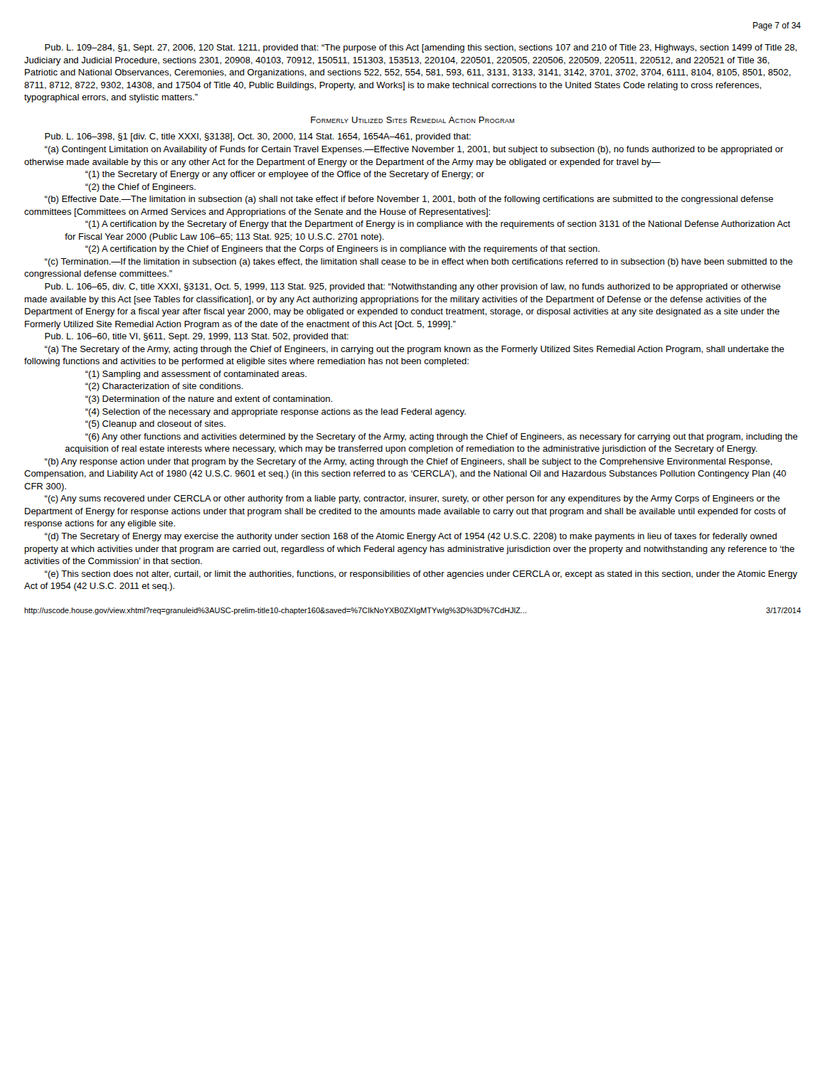Page 7 of 34
Pub. L. 109–284, §1, Sept. 27, 2006, 120 Stat. 1211, provided that: “The purpose of this Act [amending this section, sections 107 and 210 of Title 23, Highways, section 1499 of Title 28, Judiciary and Judicial Procedure, sections 2301, 20908, 40103, 70912, 150511, 151303, 153513, 220104, 220501, 220505, 220506, 220509, 220511, 220512, and 220521 of Title 36, Patriotic and National Observances, Ceremonies, and Organizations, and sections 522, 552, 554, 581, 593, 611, 3131, 3133, 3141, 3142, 3701, 3702, 3704, 6111, 8104, 8105, 8501, 8502, 8711, 8712, 8722, 9302, 14308, and 17504 of Title 40, Public Buildings, Property, and Works] is to make technical corrections to the United States Code relating to cross references, typographical errors, and stylistic matters.”
Formerly Utilized Sites Remedial Action Program
Pub. L. 106–398, §1 [div. C, title XXXI, §3138], Oct. 30, 2000, 114 Stat. 1654, 1654A–461, provided that:
“(a) Contingent Limitation on Availability of Funds for Certain Travel Expenses.—Effective November 1, 2001, but subject to subsection (b), no funds authorized to be appropriated or otherwise made available by this or any other Act for the Department of Energy or the Department of the Army may be obligated or expended for travel by—
“(1) the Secretary of Energy or any officer or employee of the Office of the Secretary of Energy; or
“(2) the Chief of Engineers.
“(b) Effective Date.—The limitation in subsection (a) shall not take effect if before November 1, 2001, both of the following certifications are submitted to the congressional defense committees [Committees on Armed Services and Appropriations of the Senate and the House of Representatives]:
“(1) A certification by the Secretary of Energy that the Department of Energy is in compliance with the requirements of section 3131 of the National Defense Authorization Act for Fiscal Year 2000 (Public Law 106–65; 113 Stat. 925; 10 U.S.C. 2701 note).
“(2) A certification by the Chief of Engineers that the Corps of Engineers is in compliance with the requirements of that section.
“(c) Termination.—If the limitation in subsection (a) takes effect, the limitation shall cease to be in effect when both certifications referred to in subsection (b) have been submitted to the congressional defense committees.”
Pub. L. 106–65, div. C, title XXXI, §3131, Oct. 5, 1999, 113 Stat. 925, provided that: “Notwithstanding any other provision of law, no funds authorized to be appropriated or otherwise made available by this Act [see Tables for classification], or by any Act authorizing appropriations for the military activities of the Department of Defense or the defense activities of the Department of Energy for a fiscal year after fiscal year 2000, may be obligated or expended to conduct treatment, storage, or disposal activities at any site designated as a site under the Formerly Utilized Site Remedial Action Program as of the date of the enactment of this Act [Oct. 5, 1999].”
Pub. L. 106–60, title VI, §611, Sept. 29, 1999, 113 Stat. 502, provided that:
“(a) The Secretary of the Army, acting through the Chief of Engineers, in carrying out the program known as the Formerly Utilized Sites Remedial Action Program, shall undertake the following functions and activities to be performed at eligible sites where remediation has not been completed:
“(1) Sampling and assessment of contaminated areas.
“(2) Characterization of site conditions.
“(3) Determination of the nature and extent of contamination.
“(4) Selection of the necessary and appropriate response actions as the lead Federal agency.
“(5) Cleanup and closeout of sites.
“(6) Any other functions and activities determined by the Secretary of the Army, acting through the Chief of Engineers, as necessary for carrying out that program, including the acquisition of real estate interests where necessary, which may be transferred upon completion of remediation to the administrative jurisdiction of the Secretary of Energy.
“(b) Any response action under that program by the Secretary of the Army, acting through the Chief of Engineers, shall be subject to the Comprehensive Environmental Response, Compensation, and Liability Act of 1980 (42 U.S.C. 9601 et seq.) (in this section referred to as ‘CERCLA’), and the National Oil and Hazardous Substances Pollution Contingency Plan (40 CFR 300).
“(c) Any sums recovered under CERCLA or other authority from a liable party, contractor, insurer, surety, or other person for any expenditures by the Army Corps of Engineers or the Department of Energy for response actions under that program shall be credited to the amounts made available to carry out that program and shall be available until expended for costs of response actions for any eligible site.
“(d) The Secretary of Energy may exercise the authority under section 168 of the Atomic Energy Act of 1954 (42 U.S.C. 2208) to make payments in lieu of taxes for federally owned property at which activities under that program are carried out, regardless of which Federal agency has administrative jurisdiction over the property and notwithstanding any reference to ‘the activities of the Commission’ in that section.
“(e) This section does not alter, curtail, or limit the authorities, functions, or responsibilities of other agencies under CERCLA or, except as stated in this section, under the Atomic Energy Act of 1954 (42 U.S.C. 2011 et seq.).
http://uscode.house.gov/view.xhtml?req=granuleid%3AUSC-prelim-title10-chapter160&saved=%7CIkNoYXB0ZXIgMTYwIg%3D%3D%7CdHJlZ... 3/17/2014